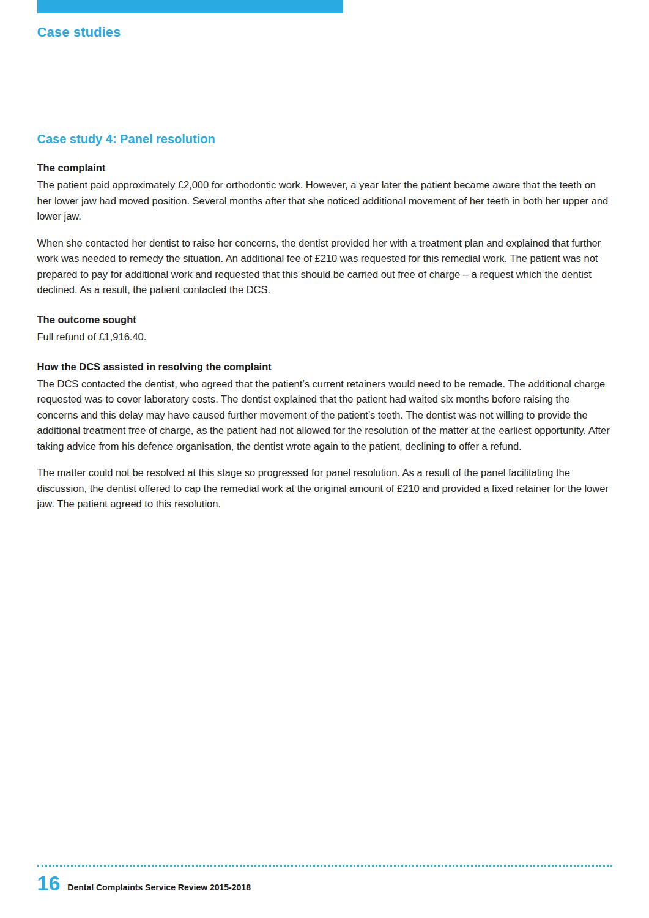Case studies
Case study 4: Panel resolution
The complaint
The patient paid approximately £2,000 for orthodontic work. However, a year later the patient became aware that the teeth on her lower jaw had moved position. Several months after that she noticed additional movement of her teeth in both her upper and lower jaw.
When she contacted her dentist to raise her concerns, the dentist provided her with a treatment plan and explained that further work was needed to remedy the situation. An additional fee of £210 was requested for this remedial work. The patient was not prepared to pay for additional work and requested that this should be carried out free of charge – a request which the dentist declined. As a result, the patient contacted the DCS.
The outcome sought
Full refund of £1,916.40.
How the DCS assisted in resolving the complaint
The DCS contacted the dentist, who agreed that the patient’s current retainers would need to be remade. The additional charge requested was to cover laboratory costs. The dentist explained that the patient had waited six months before raising the concerns and this delay may have caused further movement of the patient’s teeth. The dentist was not willing to provide the additional treatment free of charge, as the patient had not allowed for the resolution of the matter at the earliest opportunity. After taking advice from his defence organisation, the dentist wrote again to the patient, declining to offer a refund.
The matter could not be resolved at this stage so progressed for panel resolution. As a result of the panel facilitating the discussion, the dentist offered to cap the remedial work at the original amount of £210 and provided a fixed retainer for the lower jaw. The patient agreed to this resolution.
16 Dental Complaints Service Review 2015-2018